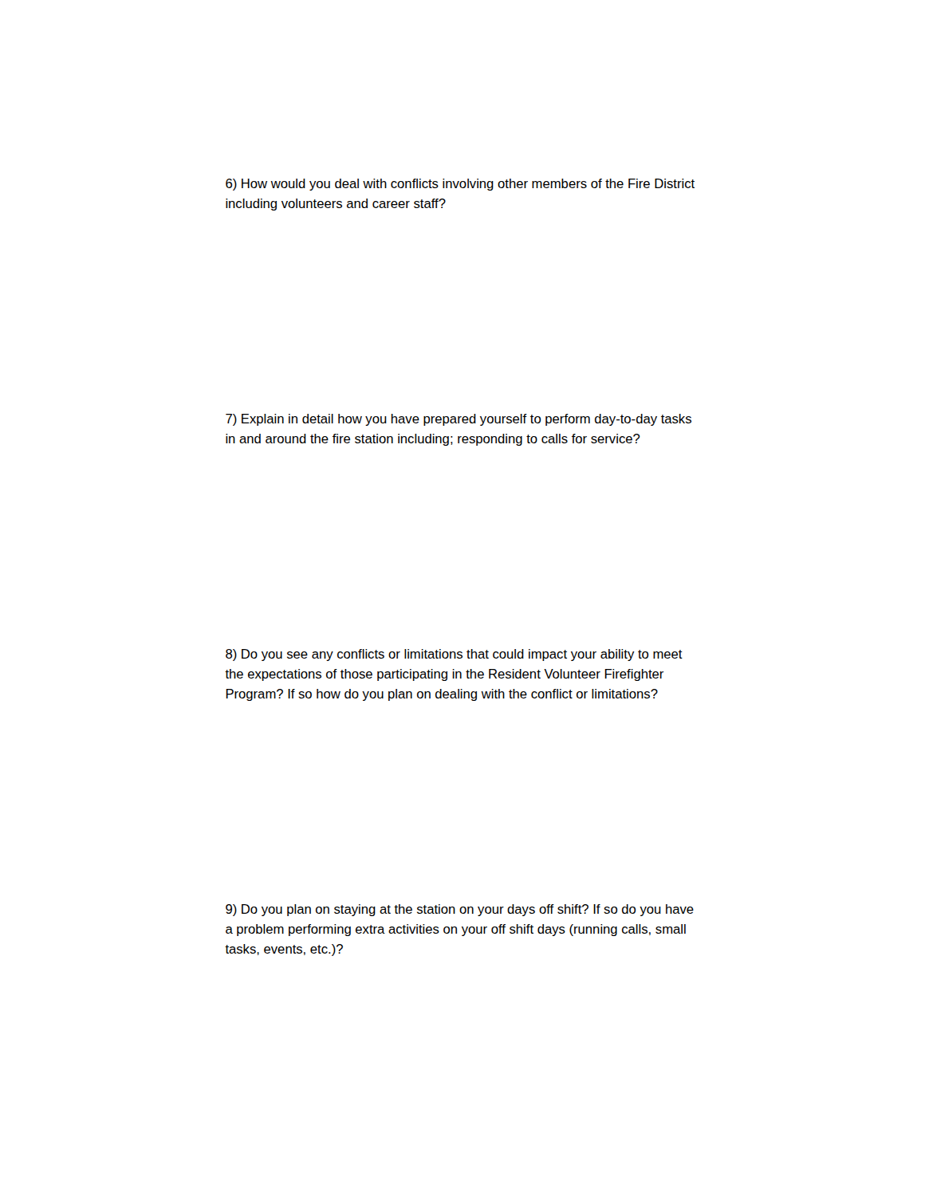6) How would you deal with conflicts involving other members of the Fire District including volunteers and career staff?
7) Explain in detail how you have prepared yourself to perform day-to-day tasks in and around the fire station including; responding to calls for service?
8) Do you see any conflicts or limitations that could impact your ability to meet the expectations of those participating in the Resident Volunteer Firefighter Program? If so how do you plan on dealing with the conflict or limitations?
9) Do you plan on staying at the station on your days off shift? If so do you have a problem performing extra activities on your off shift days (running calls, small tasks, events, etc.)?